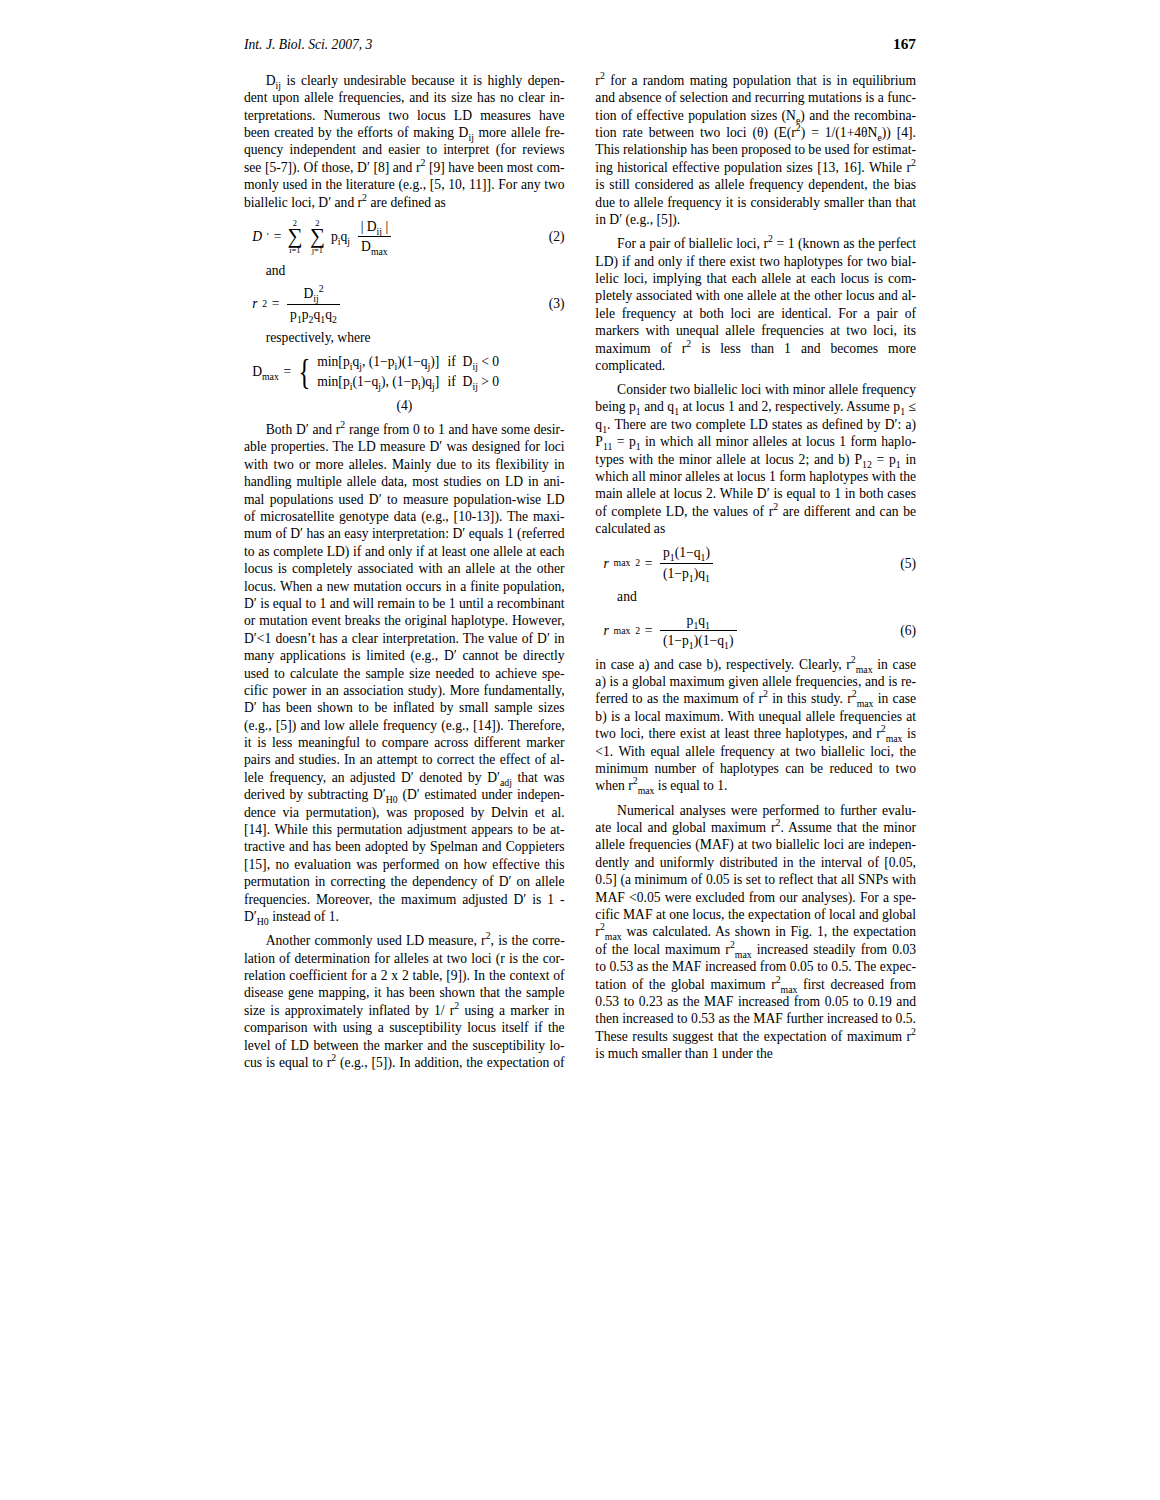Int. J. Biol. Sci. 2007, 3 167
Dij is clearly undesirable because it is highly dependent upon allele frequencies, and its size has no clear interpretations. Numerous two locus LD measures have been created by the efforts of making Dij more allele frequency independent and easier to interpret (for reviews see [5-7]). Of those, D′ [8] and r2 [9] have been most commonly used in the literature (e.g., [5, 10, 11]]. For any two biallelic loci, D′ and r2 are defined as
D′ = 2∑i=1 2∑j=1 piqj | Dij | Dmax
(2)
and
r2 = Dij2 p1p2q1q2
(3)
respectively, where
Dmax = { min[piqj, (1−pi)(1−qj)] if Dij < 0 min[pi(1−qj), (1−pi)qj] if Dij > 0
(4)
Both D′ and r2 range from 0 to 1 and have some desirable properties. The LD measure D′ was designed for loci with two or more alleles. Mainly due to its flexibility in handling multiple allele data, most studies on LD in animal populations used D′ to measure population-wise LD of microsatellite genotype data (e.g., [10-13]). The maximum of D′ has an easy interpretation: D′ equals 1 (referred to as complete LD) if and only if at least one allele at each locus is completely associated with an allele at the other locus. When a new mutation occurs in a finite population, D′ is equal to 1 and will remain to be 1 until a recombinant or mutation event breaks the original haplotype. However, D′<1 doesn’t has a clear interpretation. The value of D′ in many applications is limited (e.g., D′ cannot be directly used to calculate the sample size needed to achieve specific power in an association study). More fundamentally, D′ has been shown to be inflated by small sample sizes (e.g., [5]) and low allele frequency (e.g., [14]). Therefore, it is less meaningful to compare across different marker pairs and studies. In an attempt to correct the effect of allele frequency, an adjusted D′ denoted by D′adj that was derived by subtracting D′H0 (D′ estimated under independence via permutation), was proposed by Delvin et al. [14]. While this permutation adjustment appears to be attractive and has been adopted by Spelman and Coppieters [15], no evaluation was performed on how effective this permutation in correcting the dependency of D′ on allele frequencies. Moreover, the maximum adjusted D′ is 1 - D′H0 instead of 1.
Another commonly used LD measure, r2, is the correlation of determination for alleles at two loci (r is the correlation coefficient for a 2 x 2 table, [9]). In the context of disease gene mapping, it has been shown that the sample size is approximately inflated by 1/ r2 using a marker in comparison with using a susceptibility locus itself if the level of LD between the marker and the susceptibility locus is equal to r2 (e.g., [5]). In addition, the expectation of r2 for a random mating population that is in equilibrium and absence of selection and recurring mutations is a function of effective population sizes (Ne) and the recombination rate between two loci (θ) (E(r2) = 1/(1+4θNe)) [4]. This relationship has been proposed to be used for estimating historical effective population sizes [13, 16]. While r2 is still considered as allele frequency dependent, the bias due to allele frequency it is considerably smaller than that in D′ (e.g., [5]).
For a pair of biallelic loci, r2 = 1 (known as the perfect LD) if and only if there exist two haplotypes for two biallelic loci, implying that each allele at each locus is completely associated with one allele at the other locus and allele frequency at both loci are identical. For a pair of markers with unequal allele frequencies at two loci, its maximum of r2 is less than 1 and becomes more complicated.
Consider two biallelic loci with minor allele frequency being p1 and q1 at locus 1 and 2, respectively. Assume p1 ≤ q1. There are two complete LD states as defined by D′: a) P11 = p1 in which all minor alleles at locus 1 form haplotypes with the minor allele at locus 2; and b) P12 = p1 in which all minor alleles at locus 1 form haplotypes with the main allele at locus 2. While D′ is equal to 1 in both cases of complete LD, the values of r2 are different and can be calculated as
rmax2 = p1(1−q1) (1−p1)q1
(5)
and
rmax2 = p1q1 (1−p1)(1−q1)
(6)
in case a) and case b), respectively. Clearly, r2max in case a) is a global maximum given allele frequencies, and is referred to as the maximum of r2 in this study. r2max in case b) is a local maximum. With unequal allele frequencies at two loci, there exist at least three haplotypes, and r2max is <1. With equal allele frequency at two biallelic loci, the minimum number of haplotypes can be reduced to two when r2max is equal to 1.
Numerical analyses were performed to further evaluate local and global maximum r2. Assume that the minor allele frequencies (MAF) at two biallelic loci are independently and uniformly distributed in the interval of [0.05, 0.5] (a minimum of 0.05 is set to reflect that all SNPs with MAF <0.05 were excluded from our analyses). For a specific MAF at one locus, the expectation of local and global r2max was calculated. As shown in Fig. 1, the expectation of the local maximum r2max increased steadily from 0.03 to 0.53 as the MAF increased from 0.05 to 0.5. The expectation of the global maximum r2max first decreased from 0.53 to 0.23 as the MAF increased from 0.05 to 0.19 and then increased to 0.53 as the MAF further increased to 0.5. These results suggest that the expectation of maximum r2 is much smaller than 1 under the